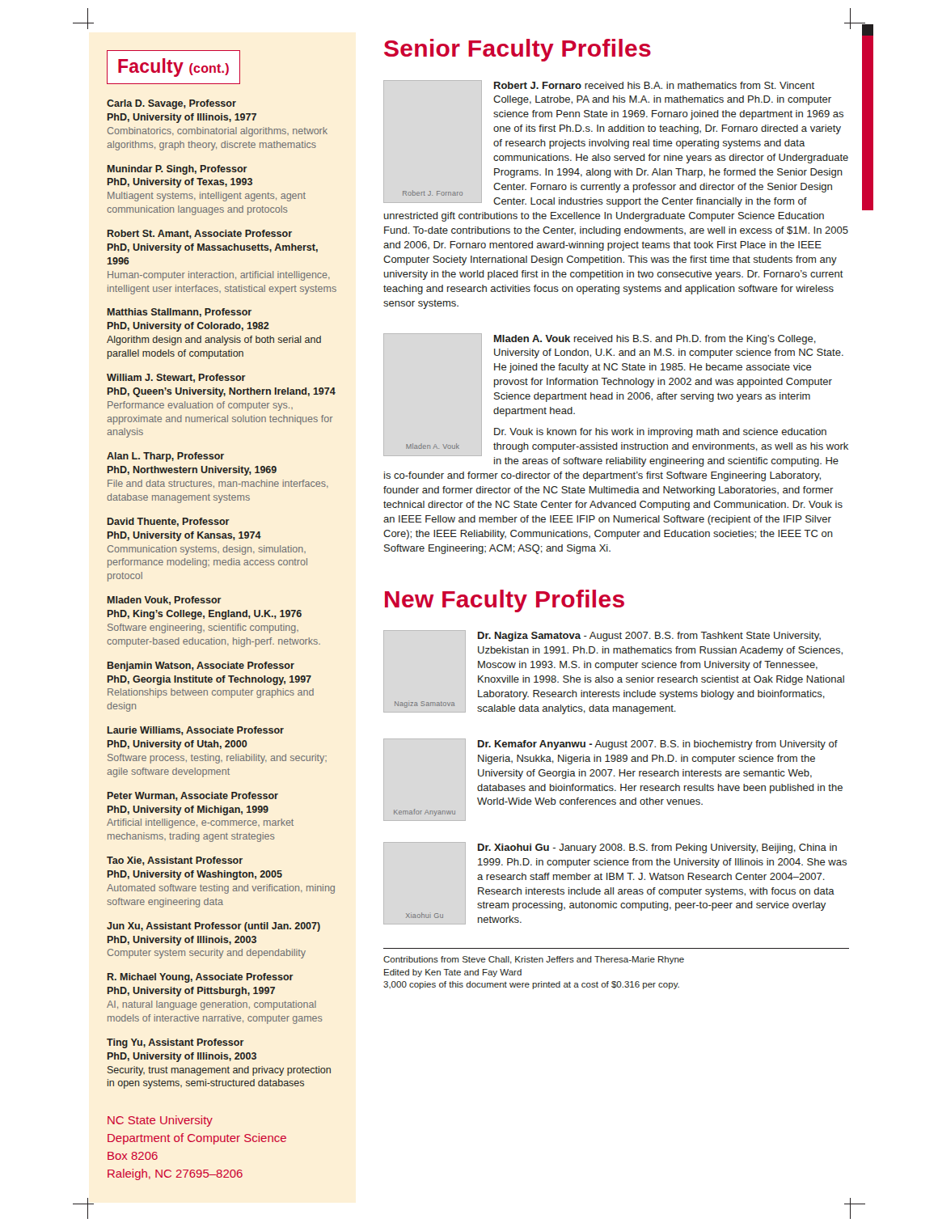Faculty (cont.)
Carla D. Savage, Professor PhD, University of Illinois, 1977 Combinatorics, combinatorial algorithms, network algorithms, graph theory, discrete mathematics
Munindar P. Singh, Professor PhD, University of Texas, 1993 Multiagent systems, intelligent agents, agent communication languages and protocols
Robert St. Amant, Associate Professor PhD, University of Massachusetts, Amherst, 1996 Human-computer interaction, artificial intelligence, intelligent user interfaces, statistical expert systems
Matthias Stallmann, Professor PhD, University of Colorado, 1982 Algorithm design and analysis of both serial and parallel models of computation
William J. Stewart, Professor PhD, Queen’s University, Northern Ireland, 1974 Performance evaluation of computer sys., approximate and numerical solution techniques for analysis
Alan L. Tharp, Professor PhD, Northwestern University, 1969 File and data structures, man-machine interfaces, database management systems
David Thuente, Professor PhD, University of Kansas, 1974 Communication systems, design, simulation, performance modeling; media access control protocol
Mladen Vouk, Professor PhD, King’s College, England, U.K., 1976 Software engineering, scientific computing, computer-based education, high-perf. networks.
Benjamin Watson, Associate Professor PhD, Georgia Institute of Technology, 1997 Relationships between computer graphics and design
Laurie Williams, Associate Professor PhD, University of Utah, 2000 Software process, testing, reliability, and security; agile software development
Peter Wurman, Associate Professor PhD, University of Michigan, 1999 Artificial intelligence, e-commerce, market mechanisms, trading agent strategies
Tao Xie, Assistant Professor PhD, University of Washington, 2005 Automated software testing and verification, mining software engineering data
Jun Xu, Assistant Professor (until Jan. 2007) PhD, University of Illinois, 2003 Computer system security and dependability
R. Michael Young, Associate Professor PhD, University of Pittsburgh, 1997 AI, natural language generation, computational models of interactive narrative, computer games
Ting Yu, Assistant Professor PhD, University of Illinois, 2003 Security, trust management and privacy protection in open systems, semi-structured databases
NC State University
Department of Computer Science
Box 8206
Raleigh, NC 27695–8206
Senior Faculty Profiles
Robert J. Fornaro
Robert J. Fornaro received his B.A. in mathematics from St. Vincent College, Latrobe, PA and his M.A. in mathematics and Ph.D. in computer science from Penn State in 1969. Fornaro joined the department in 1969 as one of its first Ph.D.s. In addition to teaching, Dr. Fornaro directed a variety of research projects involving real time operating systems and data communications. He also served for nine years as director of Undergraduate Programs. In 1994, along with Dr. Alan Tharp, he formed the Senior Design Center. Fornaro is currently a professor and director of the Senior Design Center. Local industries support the Center financially in the form of unrestricted gift contributions to the Excellence In Undergraduate Computer Science Education Fund. To-date contributions to the Center, including endowments, are well in excess of $1M. In 2005 and 2006, Dr. Fornaro mentored award-winning project teams that took First Place in the IEEE Computer Society International Design Competition. This was the first time that students from any university in the world placed first in the competition in two consecutive years. Dr. Fornaro’s current teaching and research activities focus on operating systems and application software for wireless sensor systems.
Mladen A. Vouk
Mladen A. Vouk received his B.S. and Ph.D. from the King’s College, University of London, U.K. and an M.S. in computer science from NC State. He joined the faculty at NC State in 1985. He became associate vice provost for Information Technology in 2002 and was appointed Computer Science department head in 2006, after serving two years as interim department head.
Dr. Vouk is known for his work in improving math and science education through computer-assisted instruction and environments, as well as his work in the areas of software reliability engineering and scientific computing. He is co-founder and former co-director of the department’s first Software Engineering Laboratory, founder and former director of the NC State Multimedia and Networking Laboratories, and former technical director of the NC State Center for Advanced Computing and Communication. Dr. Vouk is an IEEE Fellow and member of the IEEE IFIP on Numerical Software (recipient of the IFIP Silver Core); the IEEE Reliability, Communications, Computer and Education societies; the IEEE TC on Software Engineering; ACM; ASQ; and Sigma Xi.
New Faculty Profiles
Nagiza Samatova
Dr. Nagiza Samatova - August 2007. B.S. from Tashkent State University, Uzbekistan in 1991. Ph.D. in mathematics from Russian Academy of Sciences, Moscow in 1993. M.S. in computer science from University of Tennessee, Knoxville in 1998. She is also a senior research scientist at Oak Ridge National Laboratory. Research interests include systems biology and bioinformatics, scalable data analytics, data management.
Kemafor Anyanwu
Dr. Kemafor Anyanwu - August 2007. B.S. in biochemistry from University of Nigeria, Nsukka, Nigeria in 1989 and Ph.D. in computer science from the University of Georgia in 2007. Her research interests are semantic Web, databases and bioinformatics. Her research results have been published in the World-Wide Web conferences and other venues.
Xiaohui Gu
Dr. Xiaohui Gu - January 2008. B.S. from Peking University, Beijing, China in 1999. Ph.D. in computer science from the University of Illinois in 2004. She was a research staff member at IBM T. J. Watson Research Center 2004–2007. Research interests include all areas of computer systems, with focus on data stream processing, autonomic computing, peer-to-peer and service overlay networks.
Contributions from Steve Chall, Kristen Jeffers and Theresa-Marie Rhyne
Edited by Ken Tate and Fay Ward
3,000 copies of this document were printed at a cost of $0.316 per copy.